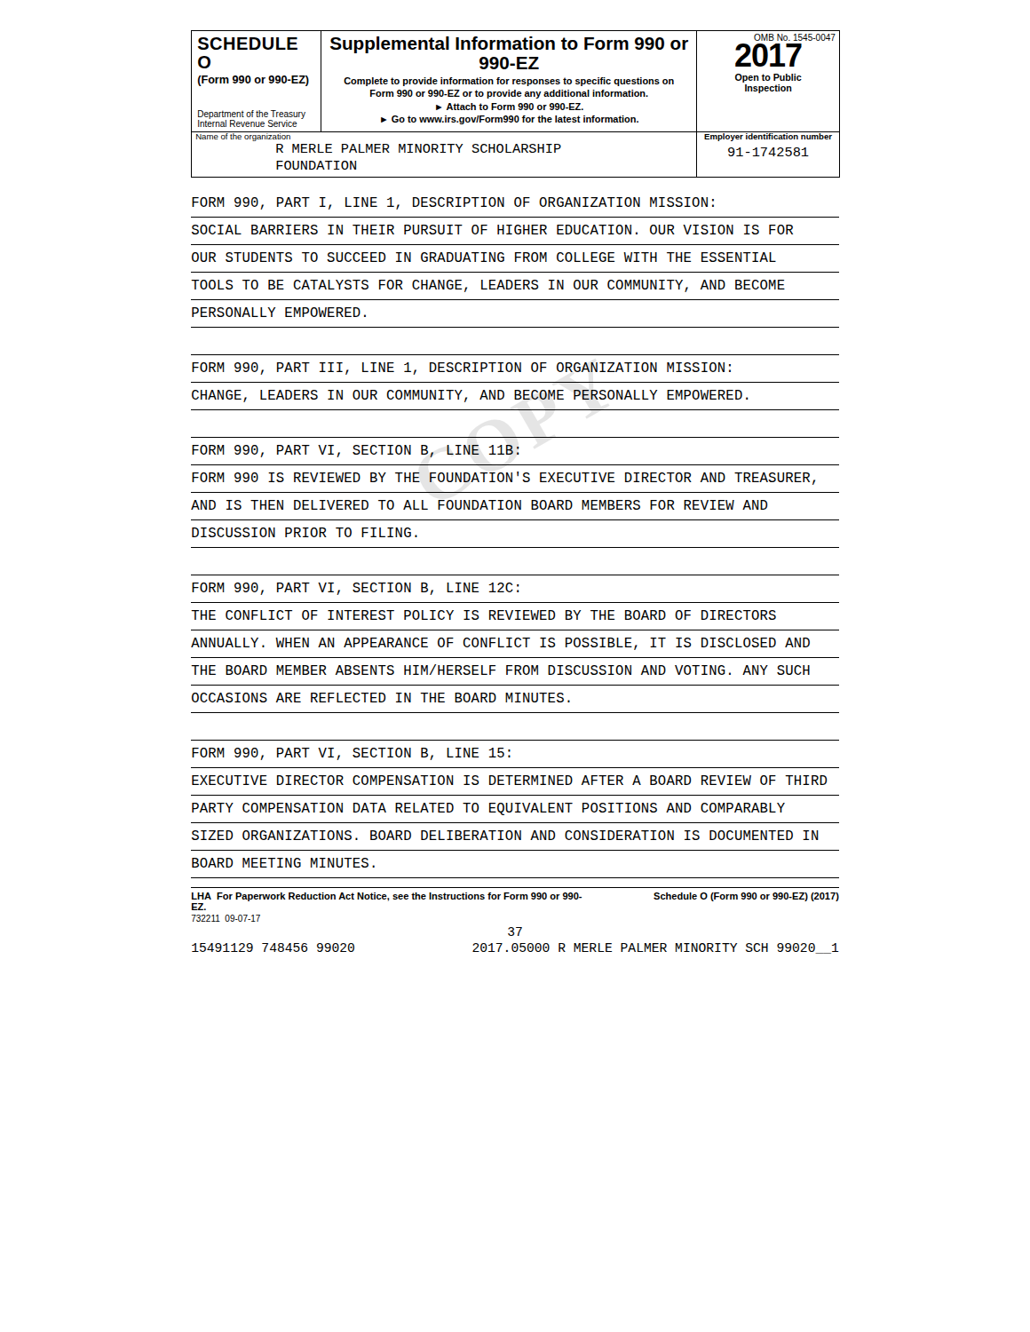SCHEDULE O
(Form 990 or 990-EZ)
Department of the Treasury
Internal Revenue Service
Supplemental Information to Form 990 or 990-EZ
Complete to provide information for responses to specific questions on
Form 990 or 990-EZ or to provide any additional information.
► Attach to Form 990 or 990-EZ.
► Go to www.irs.gov/Form990 for the latest information.
OMB No. 1545-0047
2017
Open to Public
Inspection
Name of the organization
R MERLE PALMER MINORITY SCHOLARSHIP
FOUNDATION
Employer identification number
91-1742581
COPY
FORM 990, PART I, LINE 1, DESCRIPTION OF ORGANIZATION MISSION:
SOCIAL BARRIERS IN THEIR PURSUIT OF HIGHER EDUCATION. OUR VISION IS FOR
OUR STUDENTS TO SUCCEED IN GRADUATING FROM COLLEGE WITH THE ESSENTIAL
TOOLS TO BE CATALYSTS FOR CHANGE, LEADERS IN OUR COMMUNITY, AND BECOME
PERSONALLY EMPOWERED.
FORM 990, PART III, LINE 1, DESCRIPTION OF ORGANIZATION MISSION:
CHANGE, LEADERS IN OUR COMMUNITY, AND BECOME PERSONALLY EMPOWERED.
FORM 990, PART VI, SECTION B, LINE 11B:
FORM 990 IS REVIEWED BY THE FOUNDATION'S EXECUTIVE DIRECTOR AND TREASURER,
AND IS THEN DELIVERED TO ALL FOUNDATION BOARD MEMBERS FOR REVIEW AND
DISCUSSION PRIOR TO FILING.
FORM 990, PART VI, SECTION B, LINE 12C:
THE CONFLICT OF INTEREST POLICY IS REVIEWED BY THE BOARD OF DIRECTORS
ANNUALLY. WHEN AN APPEARANCE OF CONFLICT IS POSSIBLE, IT IS DISCLOSED AND
THE BOARD MEMBER ABSENTS HIM/HERSELF FROM DISCUSSION AND VOTING. ANY SUCH
OCCASIONS ARE REFLECTED IN THE BOARD MINUTES.
FORM 990, PART VI, SECTION B, LINE 15:
EXECUTIVE DIRECTOR COMPENSATION IS DETERMINED AFTER A BOARD REVIEW OF THIRD
PARTY COMPENSATION DATA RELATED TO EQUIVALENT POSITIONS AND COMPARABLY
SIZED ORGANIZATIONS. BOARD DELIBERATION AND CONSIDERATION IS DOCUMENTED IN
BOARD MEETING MINUTES.
LHA For Paperwork Reduction Act Notice, see the Instructions for Form 990 or 990-EZ.
Schedule O (Form 990 or 990-EZ) (2017)
732211 09-07-17
37
15491129 748456 99020
2017.05000 R MERLE PALMER MINORITY SCH 99020__1